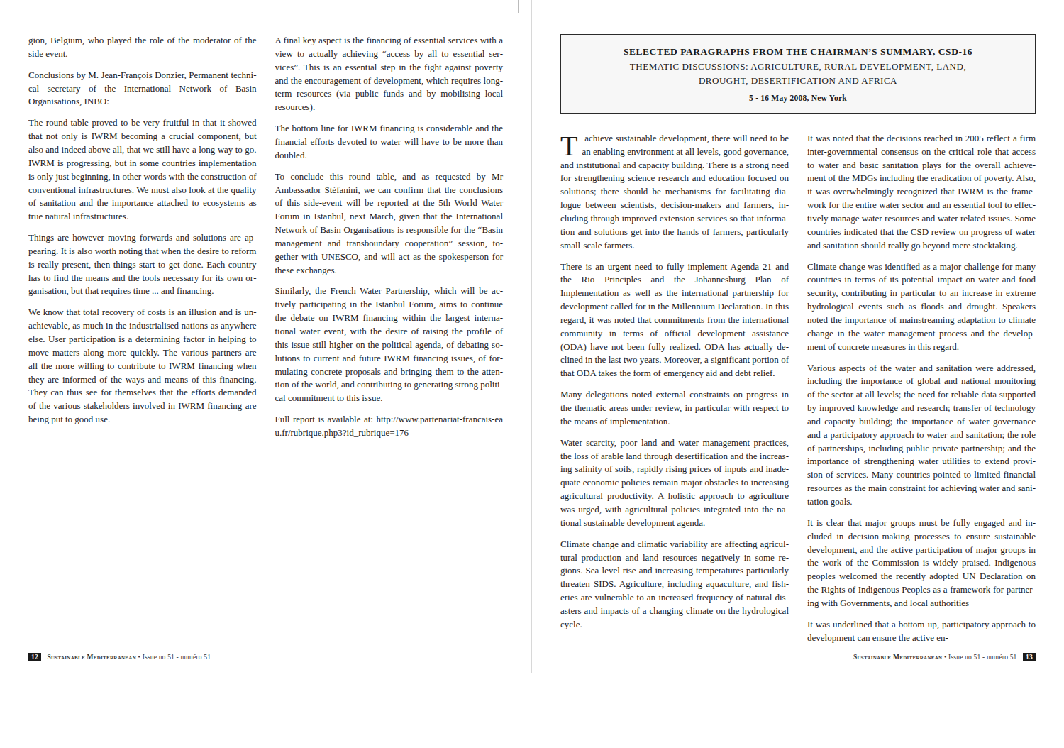gion, Belgium, who played the role of the moderator of the side event.
Conclusions by M. Jean-François Donzier, Permanent technical secretary of the International Network of Basin Organisations, INBO:
The round-table proved to be very fruitful in that it showed that not only is IWRM becoming a crucial component, but also and indeed above all, that we still have a long way to go. IWRM is progressing, but in some countries implementation is only just beginning, in other words with the construction of conventional infrastructures. We must also look at the quality of sanitation and the importance attached to ecosystems as true natural infrastructures.
Things are however moving forwards and solutions are appearing. It is also worth noting that when the desire to reform is really present, then things start to get done. Each country has to find the means and the tools necessary for its own organisation, but that requires time ... and financing.
We know that total recovery of costs is an illusion and is unachievable, as much in the industrialised nations as anywhere else. User participation is a determining factor in helping to move matters along more quickly. The various partners are all the more willing to contribute to IWRM financing when they are informed of the ways and means of this financing. They can thus see for themselves that the efforts demanded of the various stakeholders involved in IWRM financing are being put to good use.
A final key aspect is the financing of essential services with a view to actually achieving “access by all to essential services”. This is an essential step in the fight against poverty and the encouragement of development, which requires long-term resources (via public funds and by mobilising local resources).
The bottom line for IWRM financing is considerable and the financial efforts devoted to water will have to be more than doubled.
To conclude this round table, and as requested by Mr Ambassador Stéfanini, we can confirm that the conclusions of this side-event will be reported at the 5th World Water Forum in Istanbul, next March, given that the International Network of Basin Organisations is responsible for the “Basin management and transboundary cooperation” session, together with UNESCO, and will act as the spokesperson for these exchanges.
Similarly, the French Water Partnership, which will be actively participating in the Istanbul Forum, aims to continue the debate on IWRM financing within the largest international water event, with the desire of raising the profile of this issue still higher on the political agenda, of debating solutions to current and future IWRM financing issues, of formulating concrete proposals and bringing them to the attention of the world, and contributing to generating strong political commitment to this issue.
Full report is available at: http://www.partenariat-francais-eau.fr/rubrique.php3?id_rubrique=176
12 Sustainable Mediterranean • Issue no 51 - numéro 51
Selected paragraphs from the Chairman’s Summary, CSD-16
Thematic discussions: Agriculture, rural development, land,
drought, desertification and Africa
5 - 16 May 2008, New York
To achieve sustainable development, there will need to be an enabling environment at all levels, good governance, and institutional and capacity building. There is a strong need for strengthening science research and education focused on solutions; there should be mechanisms for facilitating dialogue between scientists, decision-makers and farmers, including through improved extension services so that information and solutions get into the hands of farmers, particularly small-scale farmers.
There is an urgent need to fully implement Agenda 21 and the Rio Principles and the Johannesburg Plan of Implementation as well as the international partnership for development called for in the Millennium Declaration. In this regard, it was noted that commitments from the international community in terms of official development assistance (ODA) have not been fully realized. ODA has actually declined in the last two years. Moreover, a significant portion of that ODA takes the form of emergency aid and debt relief.
Many delegations noted external constraints on progress in the thematic areas under review, in particular with respect to the means of implementation.
Water scarcity, poor land and water management practices, the loss of arable land through desertification and the increasing salinity of soils, rapidly rising prices of inputs and inadequate economic policies remain major obstacles to increasing agricultural productivity. A holistic approach to agriculture was urged, with agricultural policies integrated into the national sustainable development agenda.
Climate change and climatic variability are affecting agricultural production and land resources negatively in some regions. Sea-level rise and increasing temperatures particularly threaten SIDS. Agriculture, including aquaculture, and fisheries are vulnerable to an increased frequency of natural disasters and impacts of a changing climate on the hydrological cycle.
It was noted that the decisions reached in 2005 reflect a firm inter-governmental consensus on the critical role that access to water and basic sanitation plays for the overall achievement of the MDGs including the eradication of poverty. Also, it was overwhelmingly recognized that IWRM is the framework for the entire water sector and an essential tool to effectively manage water resources and water related issues. Some countries indicated that the CSD review on progress of water and sanitation should really go beyond mere stocktaking.
Climate change was identified as a major challenge for many countries in terms of its potential impact on water and food security, contributing in particular to an increase in extreme hydrological events such as floods and drought. Speakers noted the importance of mainstreaming adaptation to climate change in the water management process and the development of concrete measures in this regard.
Various aspects of the water and sanitation were addressed, including the importance of global and national monitoring of the sector at all levels; the need for reliable data supported by improved knowledge and research; transfer of technology and capacity building; the importance of water governance and a participatory approach to water and sanitation; the role of partnerships, including public-private partnership; and the importance of strengthening water utilities to extend provision of services. Many countries pointed to limited financial resources as the main constraint for achieving water and sanitation goals.
It is clear that major groups must be fully engaged and included in decision-making processes to ensure sustainable development, and the active participation of major groups in the work of the Commission is widely praised. Indigenous peoples welcomed the recently adopted UN Declaration on the Rights of Indigenous Peoples as a framework for partnering with Governments, and local authorities
It was underlined that a bottom-up, participatory approach to development can ensure the active en-
Sustainable Mediterranean • Issue no 51 - numéro 51 13